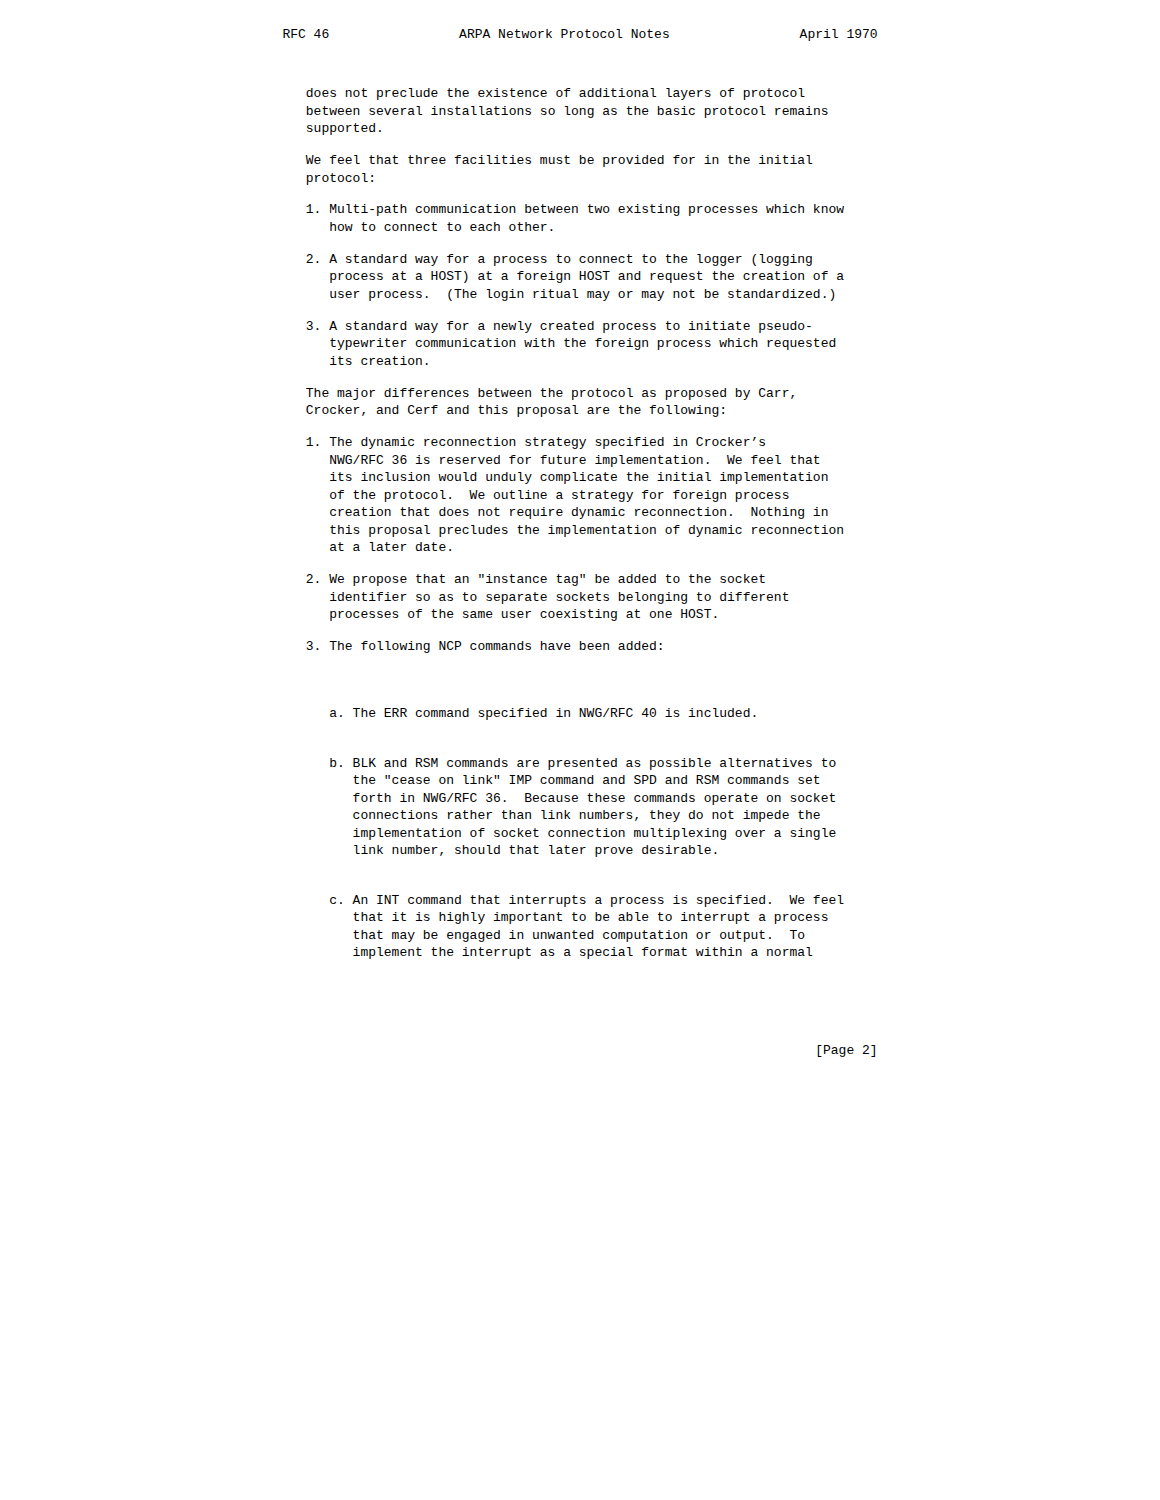RFC 46 ARPA Network Protocol Notes April 1970
does not preclude the existence of additional layers of protocol between several installations so long as the basic protocol remains supported.
We feel that three facilities must be provided for in the initial protocol:
1. Multi-path communication between two existing processes which know how to connect to each other.
2. A standard way for a process to connect to the logger (logging process at a HOST) at a foreign HOST and request the creation of a user process. (The login ritual may or may not be standardized.)
3. A standard way for a newly created process to initiate pseudo- typewriter communication with the foreign process which requested its creation.
The major differences between the protocol as proposed by Carr, Crocker, and Cerf and this proposal are the following:
1. The dynamic reconnection strategy specified in Crocker’s NWG/RFC 36 is reserved for future implementation. We feel that its inclusion would unduly complicate the initial implementation of the protocol. We outline a strategy for foreign process creation that does not require dynamic reconnection. Nothing in this proposal precludes the implementation of dynamic reconnection at a later date.
2. We propose that an "instance tag" be added to the socket identifier so as to separate sockets belonging to different processes of the same user coexisting at one HOST.
3. The following NCP commands have been added:
a. The ERR command specified in NWG/RFC 40 is included.
b. BLK and RSM commands are presented as possible alternatives to the "cease on link" IMP command and SPD and RSM commands set forth in NWG/RFC 36. Because these commands operate on socket connections rather than link numbers, they do not impede the implementation of socket connection multiplexing over a single link number, should that later prove desirable.
c. An INT command that interrupts a process is specified. We feel that it is highly important to be able to interrupt a process that may be engaged in unwanted computation or output. To implement the interrupt as a special format within a normal
[Page 2]